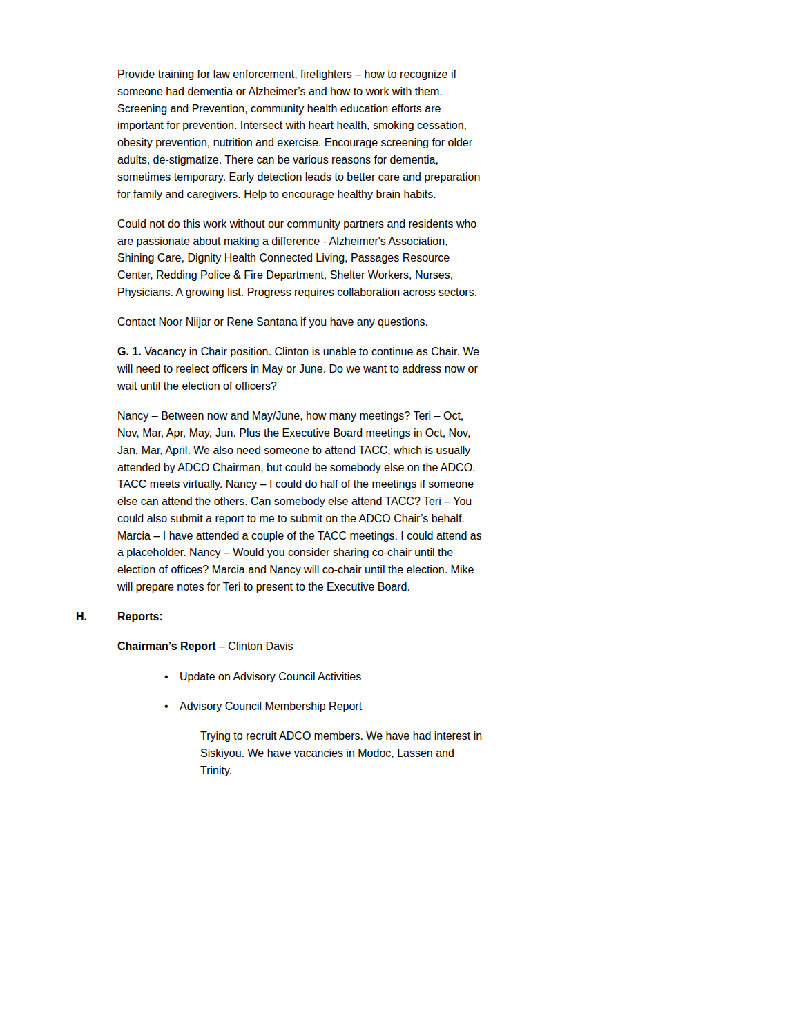Provide training for law enforcement, firefighters – how to recognize if someone had dementia or Alzheimer’s and how to work with them. Screening and Prevention, community health education efforts are important for prevention. Intersect with heart health, smoking cessation, obesity prevention, nutrition and exercise. Encourage screening for older adults, de-stigmatize. There can be various reasons for dementia, sometimes temporary. Early detection leads to better care and preparation for family and caregivers. Help to encourage healthy brain habits.
Could not do this work without our community partners and residents who are passionate about making a difference - Alzheimer's Association, Shining Care, Dignity Health Connected Living, Passages Resource Center, Redding Police & Fire Department, Shelter Workers, Nurses, Physicians. A growing list. Progress requires collaboration across sectors.
Contact Noor Niijar or Rene Santana if you have any questions.
G. 1. Vacancy in Chair position. Clinton is unable to continue as Chair. We will need to reelect officers in May or June. Do we want to address now or wait until the election of officers?
Nancy – Between now and May/June, how many meetings? Teri – Oct, Nov, Mar, Apr, May, Jun. Plus the Executive Board meetings in Oct, Nov, Jan, Mar, April. We also need someone to attend TACC, which is usually attended by ADCO Chairman, but could be somebody else on the ADCO. TACC meets virtually. Nancy – I could do half of the meetings if someone else can attend the others. Can somebody else attend TACC? Teri – You could also submit a report to me to submit on the ADCO Chair’s behalf. Marcia – I have attended a couple of the TACC meetings. I could attend as a placeholder. Nancy – Would you consider sharing co-chair until the election of offices? Marcia and Nancy will co-chair until the election. Mike will prepare notes for Teri to present to the Executive Board.
H.
Reports:
Chairman’s Report – Clinton Davis
Update on Advisory Council Activities
Advisory Council Membership Report
Trying to recruit ADCO members. We have had interest in Siskiyou. We have vacancies in Modoc, Lassen and Trinity.